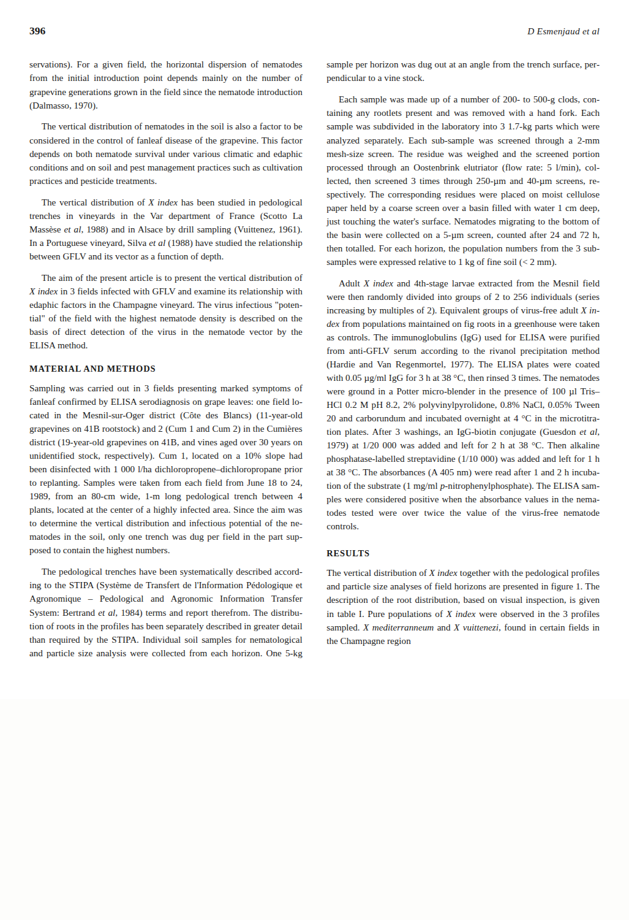396 D Esmenjaud et al
servations). For a given field, the horizontal dispersion of nematodes from the initial introduction point depends mainly on the number of grapevine generations grown in the field since the nematode introduction (Dalmasso, 1970).
The vertical distribution of nematodes in the soil is also a factor to be considered in the control of fanleaf disease of the grapevine. This factor depends on both nematode survival under various climatic and edaphic conditions and on soil and pest management practices such as cultivation practices and pesticide treatments.
The vertical distribution of X index has been studied in pedological trenches in vineyards in the Var department of France (Scotto La Massèse et al, 1988) and in Alsace by drill sampling (Vuittenez, 1961). In a Portuguese vineyard, Silva et al (1988) have studied the relationship between GFLV and its vector as a function of depth.
The aim of the present article is to present the vertical distribution of X index in 3 fields infected with GFLV and examine its relationship with edaphic factors in the Champagne vineyard. The virus infectious "potential" of the field with the highest nematode density is described on the basis of direct detection of the virus in the nematode vector by the ELISA method.
Material and Methods
Sampling was carried out in 3 fields presenting marked symptoms of fanleaf confirmed by ELISA serodiagnosis on grape leaves: one field located in the Mesnil-sur-Oger district (Côte des Blancs) (11-year-old grapevines on 41B rootstock) and 2 (Cum 1 and Cum 2) in the Cumières district (19-year-old grapevines on 41B, and vines aged over 30 years on unidentified stock, respectively). Cum 1, located on a 10% slope had been disinfected with 1 000 l/ha dichloropropene–dichloropropane prior to replanting. Samples were taken from each field from June 18 to 24, 1989, from an 80-cm wide, 1-m long pedological trench between 4 plants, located at the center of a highly infected area. Since the aim was to determine the vertical distribution and infectious potential of the nematodes in the soil, only one trench was dug per field in the part supposed to contain the highest numbers.
The pedological trenches have been systematically described according to the STIPA (Système de Transfert de l'Information Pédologique et Agronomique – Pedological and Agronomic Information Transfer System: Bertrand et al, 1984) terms and report therefrom. The distribution of roots in the profiles has been separately described in greater detail than required by the STIPA. Individual soil samples for nematological and particle size analysis were collected from each horizon. One 5-kg sample per horizon was dug out at an angle from the trench surface, perpendicular to a vine stock.
Each sample was made up of a number of 200- to 500-g clods, containing any rootlets present and was removed with a hand fork. Each sample was subdivided in the laboratory into 3 1.7-kg parts which were analyzed separately. Each sub-sample was screened through a 2-mm mesh-size screen. The residue was weighed and the screened portion processed through an Oostenbrink elutriator (flow rate: 5 l/min), collected, then screened 3 times through 250-µm and 40-µm screens, respectively. The corresponding residues were placed on moist cellulose paper held by a coarse screen over a basin filled with water 1 cm deep, just touching the water's surface. Nematodes migrating to the bottom of the basin were collected on a 5-µm screen, counted after 24 and 72 h, then totalled. For each horizon, the population numbers from the 3 sub-samples were expressed relative to 1 kg of fine soil (< 2 mm).
Adult X index and 4th-stage larvae extracted from the Mesnil field were then randomly divided into groups of 2 to 256 individuals (series increasing by multiples of 2). Equivalent groups of virus-free adult X index from populations maintained on fig roots in a greenhouse were taken as controls. The immunoglobulins (IgG) used for ELISA were purified from anti-GFLV serum according to the rivanol precipitation method (Hardie and Van Regenmortel, 1977). The ELISA plates were coated with 0.05 µg/ml IgG for 3 h at 38 °C, then rinsed 3 times. The nematodes were ground in a Potter micro-blender in the presence of 100 µl Tris–HCl 0.2 M pH 8.2, 2% polyvinylpyrolidone, 0.8% NaCl, 0.05% Tween 20 and carborundum and incubated overnight at 4 °C in the microtitration plates. After 3 washings, an IgG-biotin conjugate (Guesdon et al, 1979) at 1/20 000 was added and left for 2 h at 38 °C. Then alkaline phosphatase-labelled streptavidine (1/10 000) was added and left for 1 h at 38 °C. The absorbances (A 405 nm) were read after 1 and 2 h incubation of the substrate (1 mg/ml p-nitrophenylphosphate). The ELISA samples were considered positive when the absorbance values in the nematodes tested were over twice the value of the virus-free nematode controls.
Results
The vertical distribution of X index together with the pedological profiles and particle size analyses of field horizons are presented in figure 1. The description of the root distribution, based on visual inspection, is given in table I. Pure populations of X index were observed in the 3 profiles sampled. X mediterranneum and X vuittenezi, found in certain fields in the Champagne region